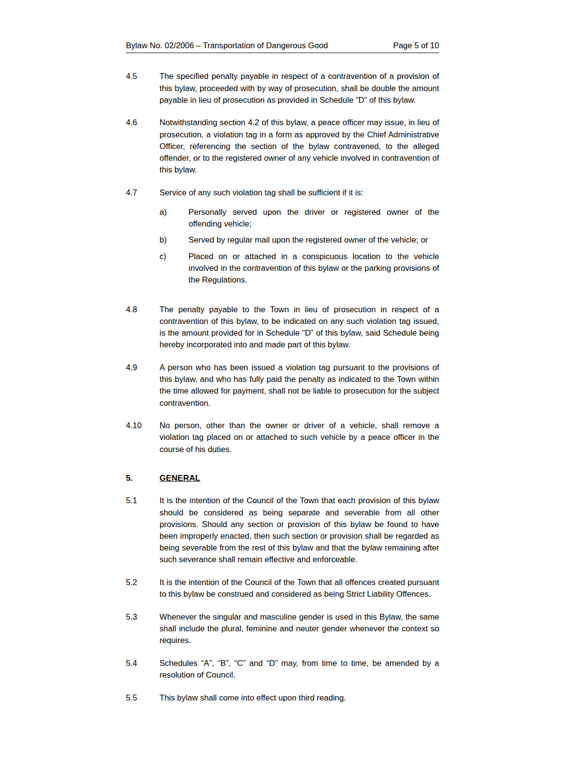Bylaw No. 02/2006 – Transportation of Dangerous Good Page 5 of 10
4.5
The specified penalty payable in respect of a contravention of a provision of this bylaw, proceeded with by way of prosecution, shall be double the amount payable in lieu of prosecution as provided in Schedule “D” of this bylaw.
4.6
Notwithstanding section 4.2 of this bylaw, a peace officer may issue, in lieu of prosecution, a violation tag in a form as approved by the Chief Administrative Officer, referencing the section of the bylaw contravened, to the alleged offender, or to the registered owner of any vehicle involved in contravention of this bylaw.
4.7
Service of any such violation tag shall be sufficient if it is:
a)
Personally served upon the driver or registered owner of the offending vehicle;
b)
Served by regular mail upon the registered owner of the vehicle; or
c)
Placed on or attached in a conspicuous location to the vehicle involved in the contravention of this bylaw or the parking provisions of the Regulations.
4.8
The penalty payable to the Town in lieu of prosecution in respect of a contravention of this bylaw, to be indicated on any such violation tag issued, is the amount provided for in Schedule “D” of this bylaw, said Schedule being hereby incorporated into and made part of this bylaw.
4.9
A person who has been issued a violation tag pursuant to the provisions of this bylaw, and who has fully paid the penalty as indicated to the Town within the time allowed for payment, shall not be liable to prosecution for the subject contravention.
4.10
No person, other than the owner or driver of a vehicle, shall remove a violation tag placed on or attached to such vehicle by a peace officer in the course of his duties.
5.
GENERAL
5.1
It is the intention of the Council of the Town that each provision of this bylaw should be considered as being separate and severable from all other provisions. Should any section or provision of this bylaw be found to have been improperly enacted, then such section or provision shall be regarded as being severable from the rest of this bylaw and that the bylaw remaining after such severance shall remain effective and enforceable.
5.2
It is the intention of the Council of the Town that all offences created pursuant to this bylaw be construed and considered as being Strict Liability Offences.
5.3
Whenever the singular and masculine gender is used in this Bylaw, the same shall include the plural, feminine and neuter gender whenever the context so requires.
5.4
Schedules “A”, “B”, “C” and “D” may, from time to time, be amended by a resolution of Council.
5.5
This bylaw shall come into effect upon third reading.